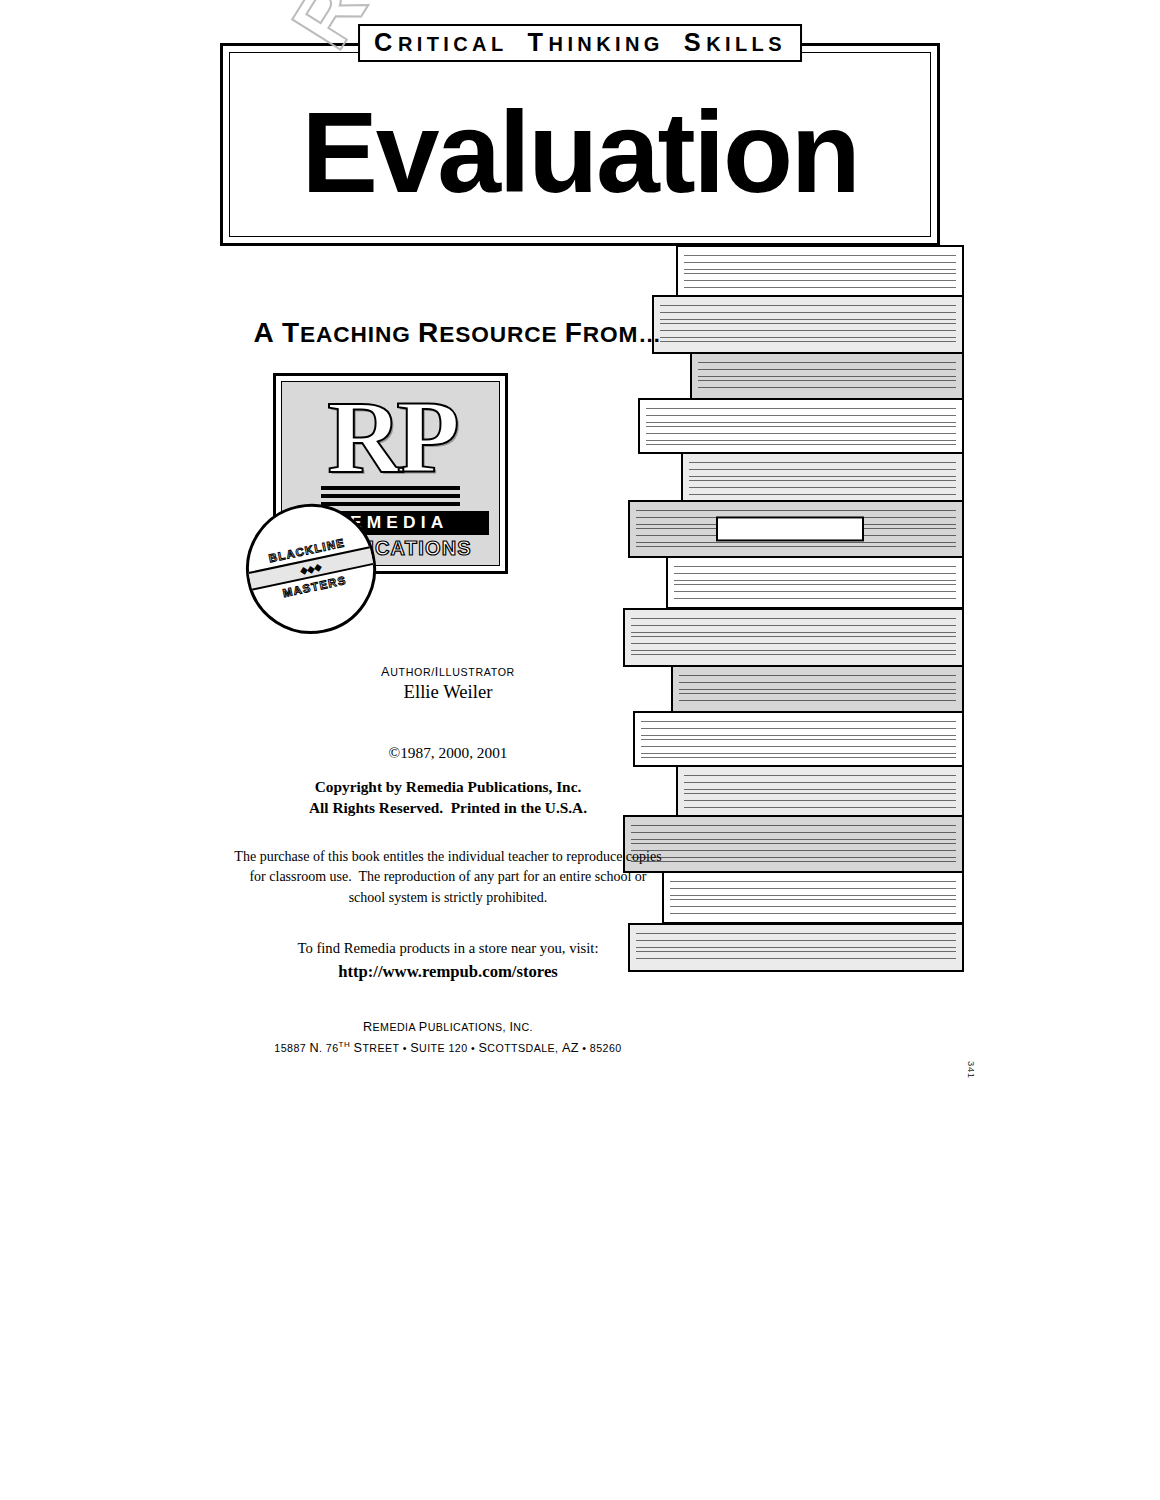Critical Thinking Skills
Evaluation
REM 203F
A Teaching Resource From…
RP
REMEDIA
PUBLICATIONS
BLACKLINE
◆◆◆
MASTERS
Author/Illustrator
Ellie Weiler
©1987, 2000, 2001
Copyright by Remedia Publications, Inc.
All Rights Reserved. Printed in the U.S.A.
The purchase of this book entitles the individual teacher to reproduce copies for classroom use. The reproduction of any part for an entire school or school system is strictly prohibited.
To find Remedia products in a store near you, visit:
http://www.rempub.com/stores
Remedia Publications, Inc.
15887 N. 76TH Street • Suite 120 • Scottsdale, AZ • 85260
REMEDIA
341